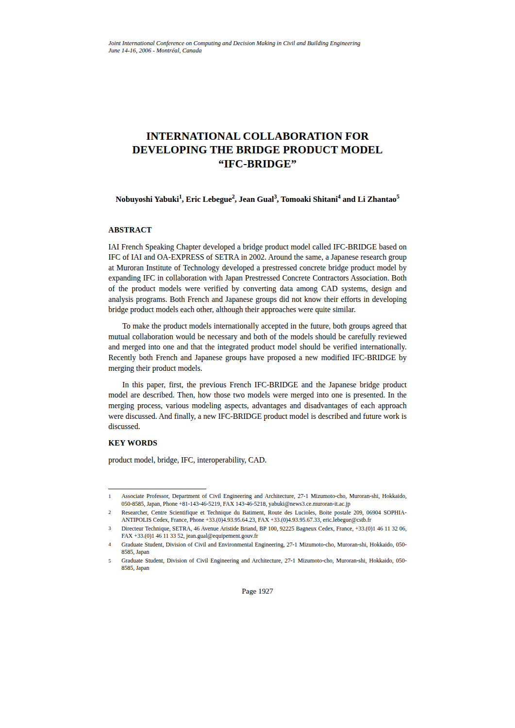Joint International Conference on Computing and Decision Making in Civil and Building Engineering
June 14-16, 2006 - Montréal, Canada
INTERNATIONAL COLLABORATION FOR
DEVELOPING THE BRIDGE PRODUCT MODEL
“IFC-BRIDGE”
Nobuyoshi Yabuki1, Eric Lebegue2, Jean Gual3, Tomoaki Shitani4 and Li Zhantao5
ABSTRACT
IAI French Speaking Chapter developed a bridge product model called IFC-BRIDGE based on IFC of IAI and OA-EXPRESS of SETRA in 2002. Around the same, a Japanese research group at Muroran Institute of Technology developed a prestressed concrete bridge product model by expanding IFC in collaboration with Japan Prestressed Concrete Contractors Association. Both of the product models were verified by converting data among CAD systems, design and analysis programs. Both French and Japanese groups did not know their efforts in developing bridge product models each other, although their approaches were quite similar.
To make the product models internationally accepted in the future, both groups agreed that mutual collaboration would be necessary and both of the models should be carefully reviewed and merged into one and that the integrated product model should be verified internationally. Recently both French and Japanese groups have proposed a new modified IFC-BRIDGE by merging their product models.
In this paper, first, the previous French IFC-BRIDGE and the Japanese bridge product model are described. Then, how those two models were merged into one is presented. In the merging process, various modeling aspects, advantages and disadvantages of each approach were discussed. And finally, a new IFC-BRIDGE product model is described and future work is discussed.
KEY WORDS
product model, bridge, IFC, interoperability, CAD.
1
Associate Professor, Department of Civil Engineering and Architecture, 27-1 Mizumoto-cho, Muroran-shi, Hokkaido, 050-8585, Japan, Phone +81-143-46-5219, FAX 143-46-5218, yabuki@news3.ce.muroran-it.ac.jp
2
Researcher, Centre Scientifique et Technique du Batiment, Route des Lucioles, Boite postale 209, 06904 SOPHIA-ANTIPOLIS Cedex, France, Phone +33.(0)4.93.95.64.23, FAX +33.(0)4.93.95.67.33, eric.lebegue@cstb.fr
3
Directeur Technique, SETRA, 46 Avenue Aristide Briand, BP 100, 92225 Bagneux Cedex, France, +33.(0)1 46 11 32 06, FAX +33.(0)1 46 11 33 52, jean.gual@equipement.gouv.fr
4
Graduate Student, Division of Civil and Environmental Engineering, 27-1 Mizumoto-cho, Muroran-shi, Hokkaido, 050-8585, Japan
5
Graduate Student, Division of Civil Engineering and Architecture, 27-1 Mizumoto-cho, Muroran-shi, Hokkaido, 050-8585, Japan
Page 1927